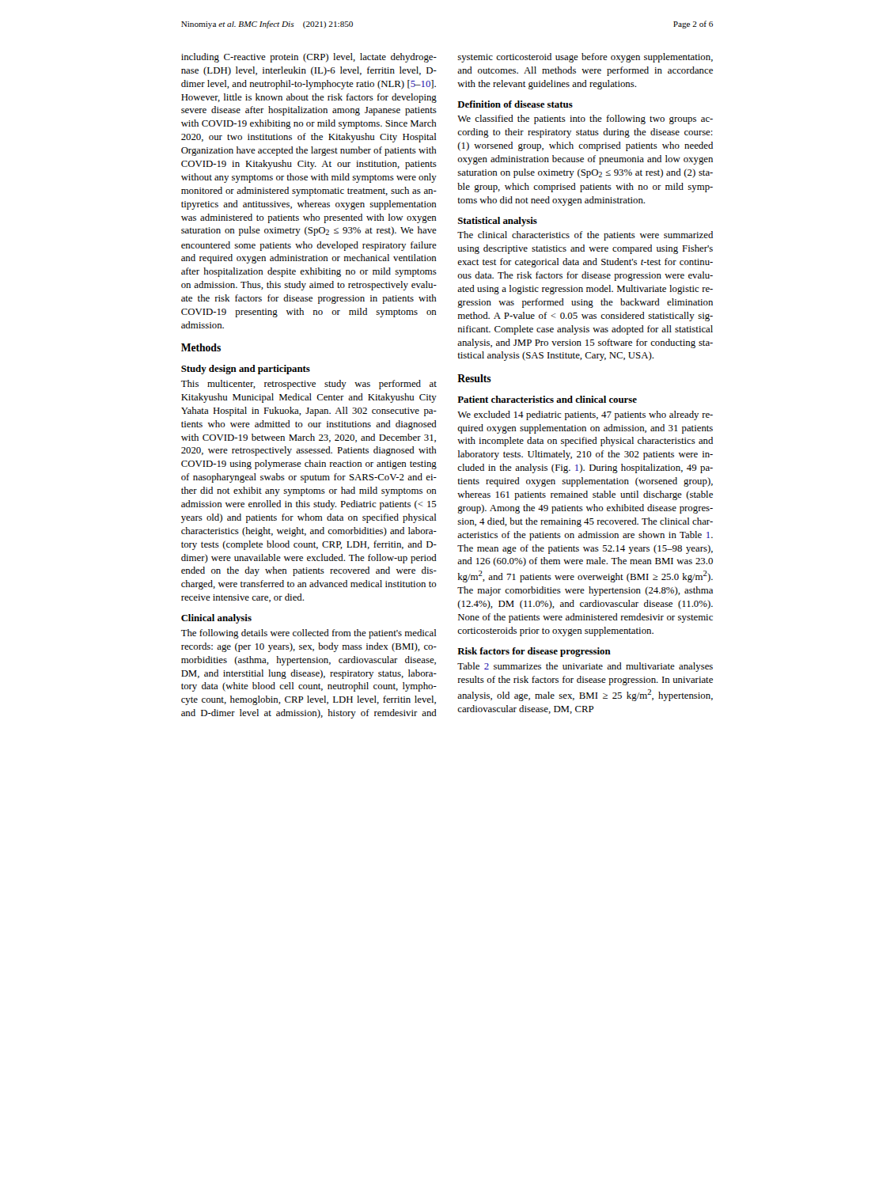Ninomiya et al. BMC Infect Dis (2021) 21:850
Page 2 of 6
including C-reactive protein (CRP) level, lactate dehydrogenase (LDH) level, interleukin (IL)-6 level, ferritin level, D-dimer level, and neutrophil-to-lymphocyte ratio (NLR) [5–10]. However, little is known about the risk factors for developing severe disease after hospitalization among Japanese patients with COVID-19 exhibiting no or mild symptoms. Since March 2020, our two institutions of the Kitakyushu City Hospital Organization have accepted the largest number of patients with COVID-19 in Kitakyushu City. At our institution, patients without any symptoms or those with mild symptoms were only monitored or administered symptomatic treatment, such as antipyretics and antitussives, whereas oxygen supplementation was administered to patients who presented with low oxygen saturation on pulse oximetry (SpO2 ≤ 93% at rest). We have encountered some patients who developed respiratory failure and required oxygen administration or mechanical ventilation after hospitalization despite exhibiting no or mild symptoms on admission. Thus, this study aimed to retrospectively evaluate the risk factors for disease progression in patients with COVID-19 presenting with no or mild symptoms on admission.
Methods
Study design and participants
This multicenter, retrospective study was performed at Kitakyushu Municipal Medical Center and Kitakyushu City Yahata Hospital in Fukuoka, Japan. All 302 consecutive patients who were admitted to our institutions and diagnosed with COVID-19 between March 23, 2020, and December 31, 2020, were retrospectively assessed. Patients diagnosed with COVID-19 using polymerase chain reaction or antigen testing of nasopharyngeal swabs or sputum for SARS-CoV-2 and either did not exhibit any symptoms or had mild symptoms on admission were enrolled in this study. Pediatric patients (< 15 years old) and patients for whom data on specified physical characteristics (height, weight, and comorbidities) and laboratory tests (complete blood count, CRP, LDH, ferritin, and D-dimer) were unavailable were excluded. The follow-up period ended on the day when patients recovered and were discharged, were transferred to an advanced medical institution to receive intensive care, or died.
Clinical analysis
The following details were collected from the patient's medical records: age (per 10 years), sex, body mass index (BMI), comorbidities (asthma, hypertension, cardiovascular disease, DM, and interstitial lung disease), respiratory status, laboratory data (white blood cell count, neutrophil count, lymphocyte count, hemoglobin, CRP level, LDH level, ferritin level, and D-dimer level at admission), history of remdesivir and systemic corticosteroid usage before oxygen supplementation, and outcomes. All methods were performed in accordance with the relevant guidelines and regulations.
Definition of disease status
We classified the patients into the following two groups according to their respiratory status during the disease course: (1) worsened group, which comprised patients who needed oxygen administration because of pneumonia and low oxygen saturation on pulse oximetry (SpO2 ≤ 93% at rest) and (2) stable group, which comprised patients with no or mild symptoms who did not need oxygen administration.
Statistical analysis
The clinical characteristics of the patients were summarized using descriptive statistics and were compared using Fisher's exact test for categorical data and Student's t-test for continuous data. The risk factors for disease progression were evaluated using a logistic regression model. Multivariate logistic regression was performed using the backward elimination method. A P-value of < 0.05 was considered statistically significant. Complete case analysis was adopted for all statistical analysis, and JMP Pro version 15 software for conducting statistical analysis (SAS Institute, Cary, NC, USA).
Results
Patient characteristics and clinical course
We excluded 14 pediatric patients, 47 patients who already required oxygen supplementation on admission, and 31 patients with incomplete data on specified physical characteristics and laboratory tests. Ultimately, 210 of the 302 patients were included in the analysis (Fig. 1). During hospitalization, 49 patients required oxygen supplementation (worsened group), whereas 161 patients remained stable until discharge (stable group). Among the 49 patients who exhibited disease progression, 4 died, but the remaining 45 recovered. The clinical characteristics of the patients on admission are shown in Table 1. The mean age of the patients was 52.14 years (15–98 years), and 126 (60.0%) of them were male. The mean BMI was 23.0 kg/m2, and 71 patients were overweight (BMI ≥ 25.0 kg/m2). The major comorbidities were hypertension (24.8%), asthma (12.4%), DM (11.0%), and cardiovascular disease (11.0%). None of the patients were administered remdesivir or systemic corticosteroids prior to oxygen supplementation.
Risk factors for disease progression
Table 2 summarizes the univariate and multivariate analyses results of the risk factors for disease progression. In univariate analysis, old age, male sex, BMI ≥ 25 kg/m2, hypertension, cardiovascular disease, DM, CRP